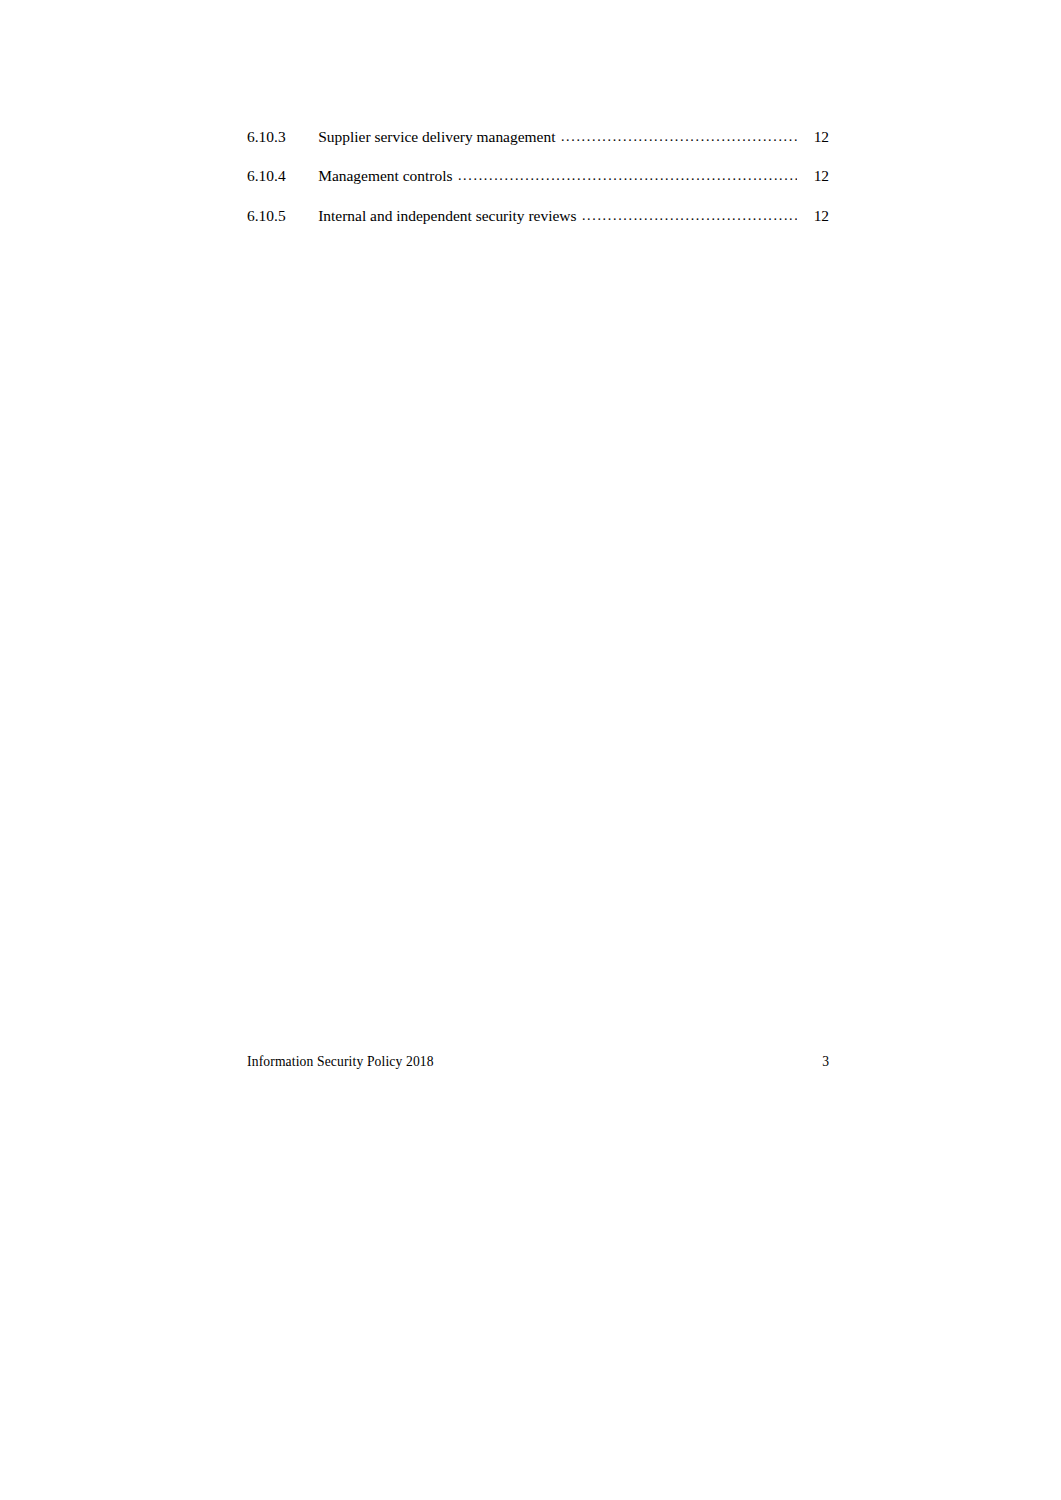6.10.3 Supplier service delivery management ........................................................................... 12
6.10.4 Management controls ..................................................................................................... 12
6.10.5 Internal and independent security reviews .................................................................... 12
Information Security Policy 2018 3